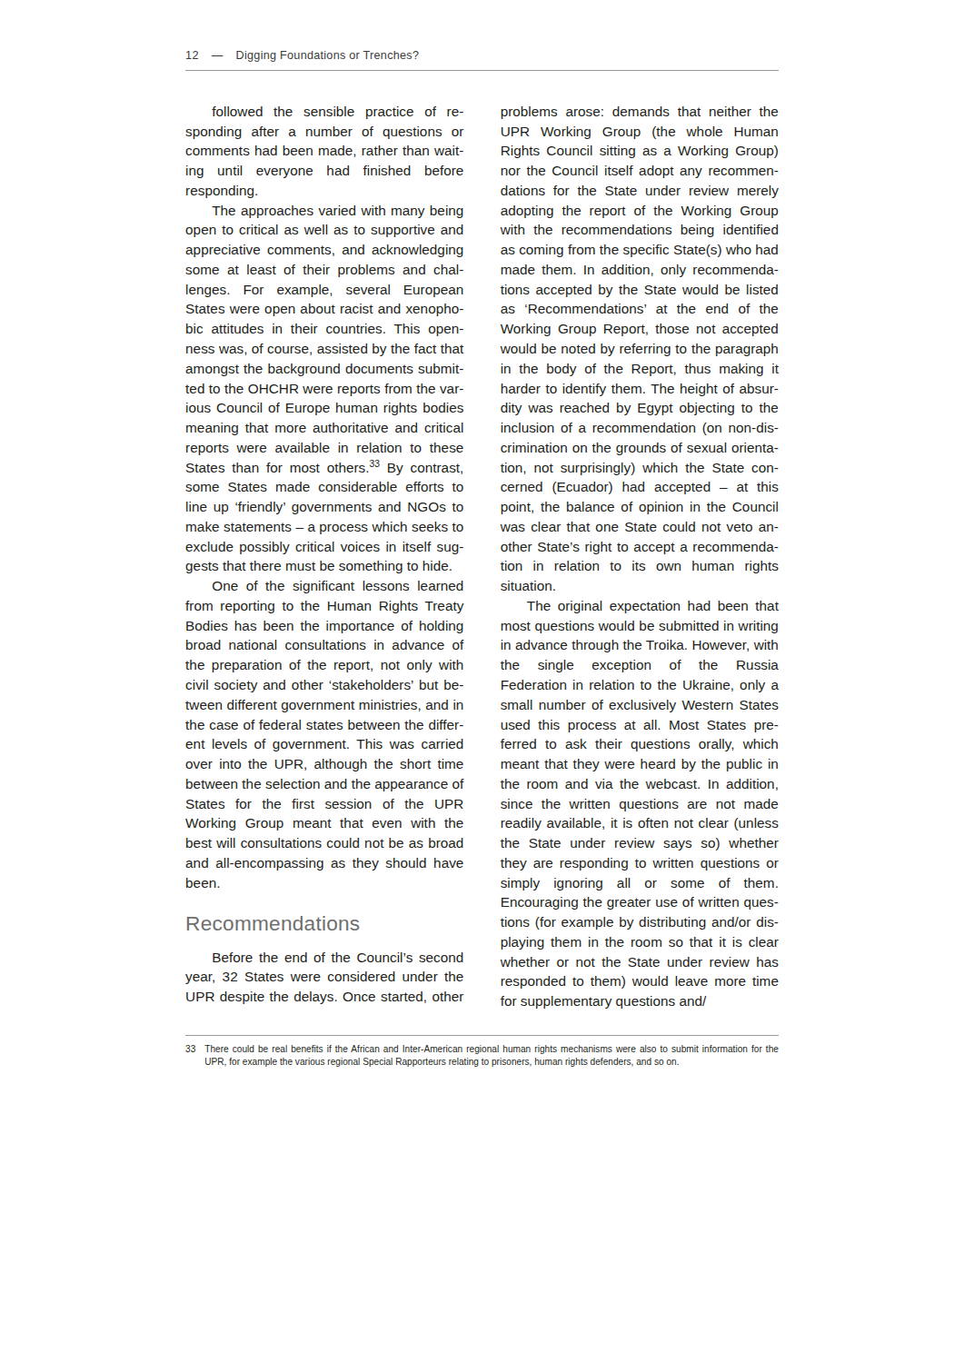12—Digging Foundations or Trenches?
followed the sensible practice of responding after a number of questions or comments had been made, rather than waiting until everyone had finished before responding.
The approaches varied with many being open to critical as well as to supportive and appreciative comments, and acknowledging some at least of their problems and challenges. For example, several European States were open about racist and xenophobic attitudes in their countries. This openness was, of course, assisted by the fact that amongst the background documents submitted to the OHCHR were reports from the various Council of Europe human rights bodies meaning that more authoritative and critical reports were available in relation to these States than for most others.33 By contrast, some States made considerable efforts to line up ‘friendly’ governments and NGOs to make statements – a process which seeks to exclude possibly critical voices in itself suggests that there must be something to hide.
One of the significant lessons learned from reporting to the Human Rights Treaty Bodies has been the importance of holding broad national consultations in advance of the preparation of the report, not only with civil society and other ‘stakeholders’ but between different government ministries, and in the case of federal states between the different levels of government. This was carried over into the UPR, although the short time between the selection and the appearance of States for the first session of the UPR Working Group meant that even with the best will consultations could not be as broad and all-encompassing as they should have been.
Recommendations
Before the end of the Council’s second year, 32 States were considered under the UPR despite the delays. Once started, other problems arose: demands that neither the UPR Working Group (the whole Human Rights Council sitting as a Working Group) nor the Council itself adopt any recommendations for the State under review merely adopting the report of the Working Group with the recommendations being identified as coming from the specific State(s) who had made them. In addition, only recommendations accepted by the State would be listed as ‘Recommendations’ at the end of the Working Group Report, those not accepted would be noted by referring to the paragraph in the body of the Report, thus making it harder to identify them. The height of absurdity was reached by Egypt objecting to the inclusion of a recommendation (on non-discrimination on the grounds of sexual orientation, not surprisingly) which the State concerned (Ecuador) had accepted – at this point, the balance of opinion in the Council was clear that one State could not veto another State’s right to accept a recommendation in relation to its own human rights situation.
The original expectation had been that most questions would be submitted in writing in advance through the Troika. However, with the single exception of the Russia Federation in relation to the Ukraine, only a small number of exclusively Western States used this process at all. Most States preferred to ask their questions orally, which meant that they were heard by the public in the room and via the webcast. In addition, since the written questions are not made readily available, it is often not clear (unless the State under review says so) whether they are responding to written questions or simply ignoring all or some of them. Encouraging the greater use of written questions (for example by distributing and/or displaying them in the room so that it is clear whether or not the State under review has responded to them) would leave more time for supplementary questions and/
33
There could be real benefits if the African and Inter-American regional human rights mechanisms were also to submit information for the UPR, for example the various regional Special Rapporteurs relating to prisoners, human rights defenders, and so on.